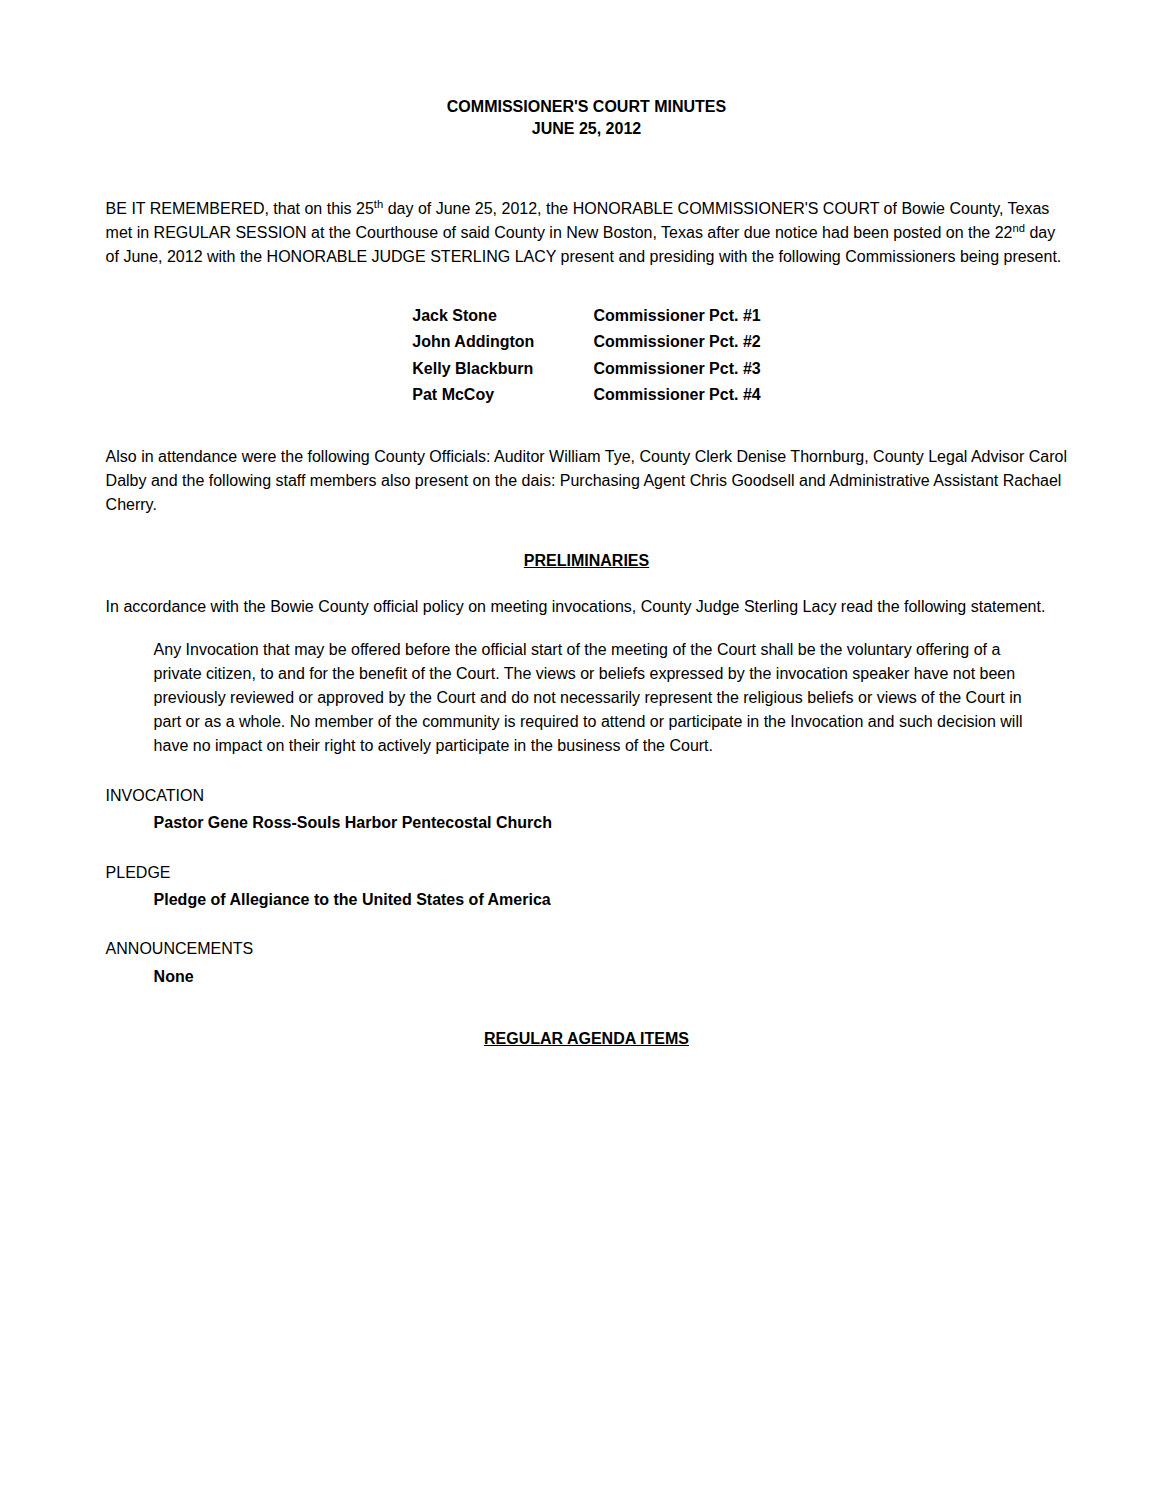COMMISSIONER'S COURT MINUTES
JUNE 25, 2012
BE IT REMEMBERED, that on this 25th day of June 25, 2012, the HONORABLE COMMISSIONER'S COURT of Bowie County, Texas met in REGULAR SESSION at the Courthouse of said County in New Boston, Texas after due notice had been posted on the 22nd day of June, 2012 with the HONORABLE JUDGE STERLING LACY present and presiding with the following Commissioners being present.
| Jack Stone | Commissioner Pct. #1 |
| John Addington | Commissioner Pct. #2 |
| Kelly Blackburn | Commissioner Pct. #3 |
| Pat McCoy | Commissioner Pct. #4 |
Also in attendance were the following County Officials: Auditor William Tye, County Clerk Denise Thornburg, County Legal Advisor Carol Dalby and the following staff members also present on the dais: Purchasing Agent Chris Goodsell and Administrative Assistant Rachael Cherry.
PRELIMINARIES
In accordance with the Bowie County official policy on meeting invocations, County Judge Sterling Lacy read the following statement.
Any Invocation that may be offered before the official start of the meeting of the Court shall be the voluntary offering of a private citizen, to and for the benefit of the Court. The views or beliefs expressed by the invocation speaker have not been previously reviewed or approved by the Court and do not necessarily represent the religious beliefs or views of the Court in part or as a whole. No member of the community is required to attend or participate in the Invocation and such decision will have no impact on their right to actively participate in the business of the Court.
INVOCATION
Pastor Gene Ross-Souls Harbor Pentecostal Church
PLEDGE
Pledge of Allegiance to the United States of America
ANNOUNCEMENTS
None
REGULAR AGENDA ITEMS